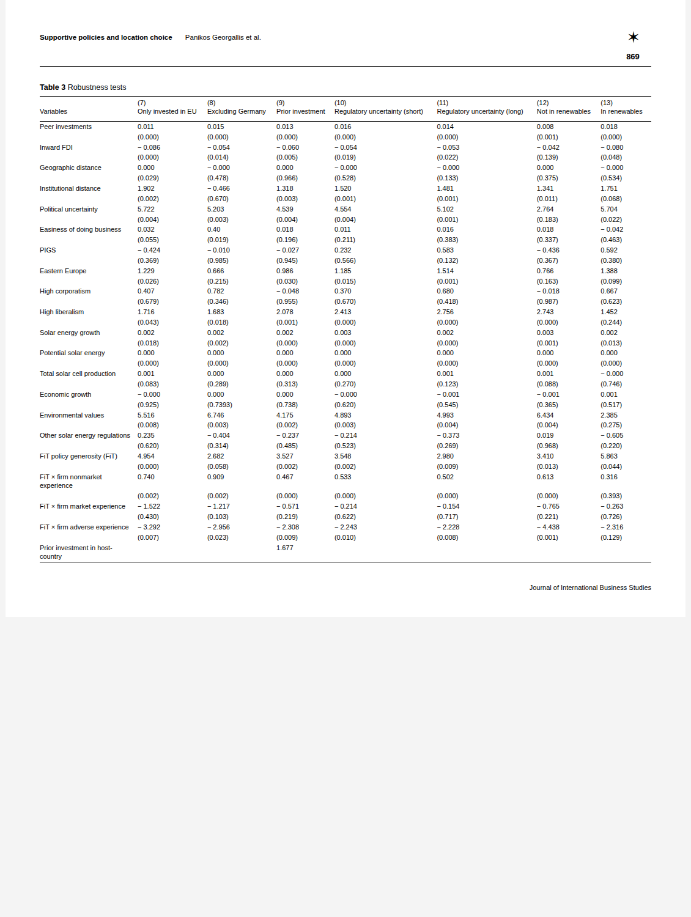Supportive policies and location choice Panikos Georgallis et al.
✶
869
Table 3 Robustness tests
| Variables | (7) Only invested in EU | (8) Excluding Germany | (9) Prior investment | (10) Regulatory uncertainty (short) | (11) Regulatory uncertainty (long) | (12) Not in renewables | (13) In renewables |
| --- | --- | --- | --- | --- | --- | --- | --- |
| Peer investments | 0.011 | 0.015 | 0.013 | 0.016 | 0.014 | 0.008 | 0.018 |
| | (0.000) | (0.000) | (0.000) | (0.000) | (0.000) | (0.001) | (0.000) |
| Inward FDI | − 0.086 | − 0.054 | − 0.060 | − 0.054 | − 0.053 | − 0.042 | − 0.080 |
| | (0.000) | (0.014) | (0.005) | (0.019) | (0.022) | (0.139) | (0.048) |
| Geographic distance | 0.000 | − 0.000 | 0.000 | − 0.000 | − 0.000 | 0.000 | − 0.000 |
| | (0.029) | (0.478) | (0.966) | (0.528) | (0.133) | (0.375) | (0.534) |
| Institutional distance | 1.902 | − 0.466 | 1.318 | 1.520 | 1.481 | 1.341 | 1.751 |
| | (0.002) | (0.670) | (0.003) | (0.001) | (0.001) | (0.011) | (0.068) |
| Political uncertainty | 5.722 | 5.203 | 4.539 | 4.554 | 5.102 | 2.764 | 5.704 |
| | (0.004) | (0.003) | (0.004) | (0.004) | (0.001) | (0.183) | (0.022) |
| Easiness of doing business | 0.032 | 0.40 | 0.018 | 0.011 | 0.016 | 0.018 | − 0.042 |
| | (0.055) | (0.019) | (0.196) | (0.211) | (0.383) | (0.337) | (0.463) |
| PIGS | − 0.424 | − 0.010 | − 0.027 | 0.232 | 0.583 | − 0.436 | 0.592 |
| | (0.369) | (0.985) | (0.945) | (0.566) | (0.132) | (0.367) | (0.380) |
| Eastern Europe | 1.229 | 0.666 | 0.986 | 1.185 | 1.514 | 0.766 | 1.388 |
| | (0.026) | (0.215) | (0.030) | (0.015) | (0.001) | (0.163) | (0.099) |
| High corporatism | 0.407 | 0.782 | − 0.048 | 0.370 | 0.680 | − 0.018 | 0.667 |
| | (0.679) | (0.346) | (0.955) | (0.670) | (0.418) | (0.987) | (0.623) |
| High liberalism | 1.716 | 1.683 | 2.078 | 2.413 | 2.756 | 2.743 | 1.452 |
| | (0.043) | (0.018) | (0.001) | (0.000) | (0.000) | (0.000) | (0.244) |
| Solar energy growth | 0.002 | 0.002 | 0.002 | 0.003 | 0.002 | 0.003 | 0.002 |
| | (0.018) | (0.002) | (0.000) | (0.000) | (0.000) | (0.001) | (0.013) |
| Potential solar energy | 0.000 | 0.000 | 0.000 | 0.000 | 0.000 | 0.000 | 0.000 |
| | (0.000) | (0.000) | (0.000) | (0.000) | (0.000) | (0.000) | (0.000) |
| Total solar cell production | 0.001 | 0.000 | 0.000 | 0.000 | 0.001 | 0.001 | − 0.000 |
| | (0.083) | (0.289) | (0.313) | (0.270) | (0.123) | (0.088) | (0.746) |
| Economic growth | − 0.000 | 0.000 | 0.000 | − 0.000 | − 0.001 | − 0.001 | 0.001 |
| | (0.925) | (0.7393) | (0.738) | (0.620) | (0.545) | (0.365) | (0.517) |
| Environmental values | 5.516 | 6.746 | 4.175 | 4.893 | 4.993 | 6.434 | 2.385 |
| | (0.008) | (0.003) | (0.002) | (0.003) | (0.004) | (0.004) | (0.275) |
| Other solar energy regulations | 0.235 | − 0.404 | − 0.237 | − 0.214 | − 0.373 | 0.019 | − 0.605 |
| | (0.620) | (0.314) | (0.485) | (0.523) | (0.269) | (0.968) | (0.220) |
| FiT policy generosity (FiT) | 4.954 | 2.682 | 3.527 | 3.548 | 2.980 | 3.410 | 5.863 |
| | (0.000) | (0.058) | (0.002) | (0.002) | (0.009) | (0.013) | (0.044) |
| FiT × firm nonmarket experience | 0.740 | 0.909 | 0.467 | 0.533 | 0.502 | 0.613 | 0.316 |
| | (0.002) | (0.002) | (0.000) | (0.000) | (0.000) | (0.000) | (0.393) |
| FiT × firm market experience | − 1.522 | − 1.217 | − 0.571 | − 0.214 | − 0.154 | − 0.765 | − 0.263 |
| | (0.430) | (0.103) | (0.219) | (0.622) | (0.717) | (0.221) | (0.726) |
| FiT × firm adverse experience | − 3.292 | − 2.956 | − 2.308 | − 2.243 | − 2.228 | − 4.438 | − 2.316 |
| | (0.007) | (0.023) | (0.009) | (0.010) | (0.008) | (0.001) | (0.129) |
| Prior investment in host-country | | | 1.677 | | | | |
Journal of International Business Studies